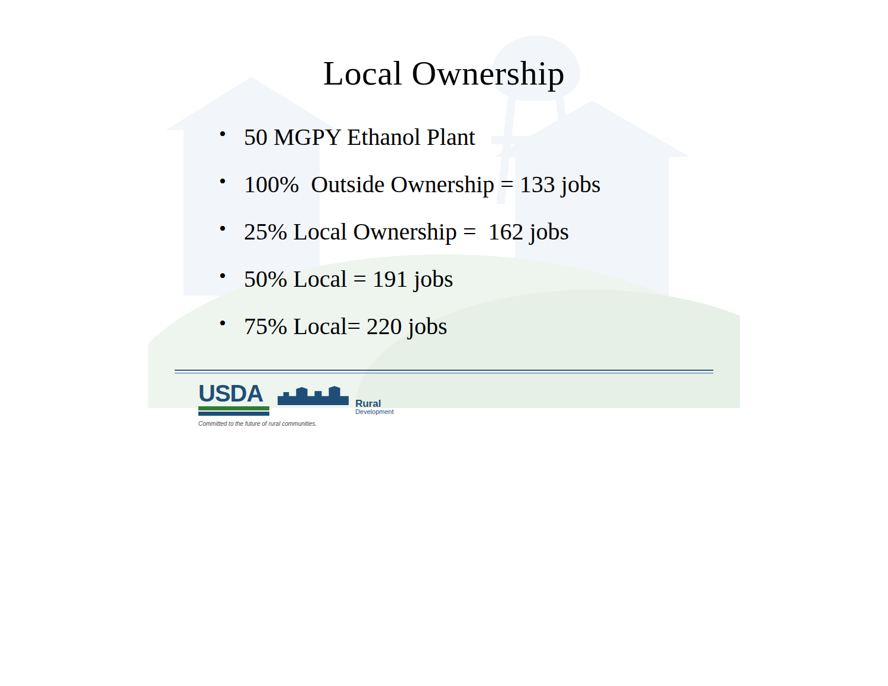Local Ownership
50 MGPY Ethanol Plant
100% Outside Ownership = 133 jobs
25% Local Ownership = 162 jobs
50% Local = 191 jobs
75% Local= 220 jobs
USDA
Rural
Development
Committed to the future of rural communities.